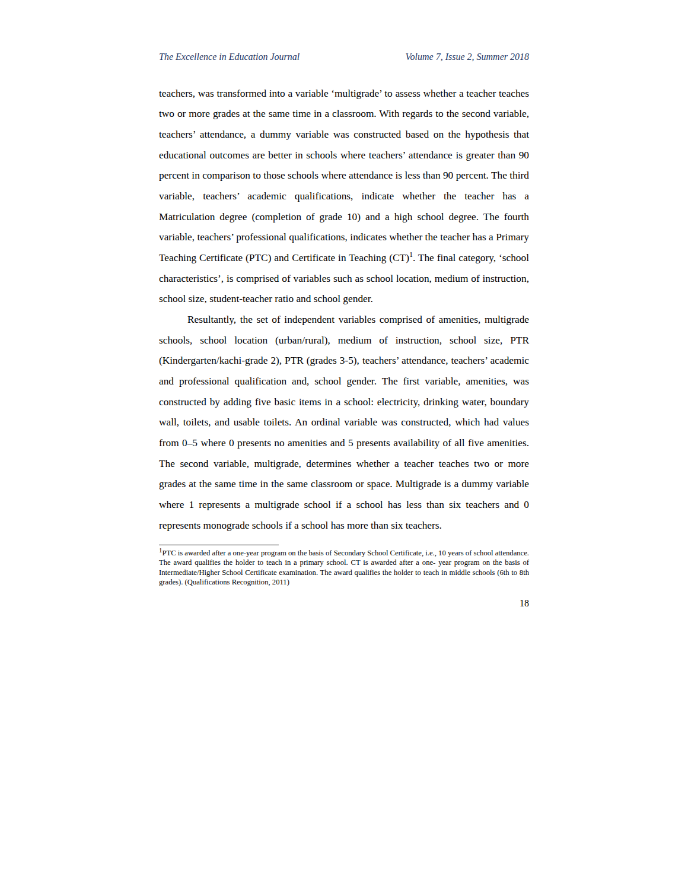The Excellence in Education Journal Volume 7, Issue 2, Summer 2018
teachers, was transformed into a variable ‘multigrade’ to assess whether a teacher teaches two or more grades at the same time in a classroom. With regards to the second variable, teachers’ attendance, a dummy variable was constructed based on the hypothesis that educational outcomes are better in schools where teachers’ attendance is greater than 90 percent in comparison to those schools where attendance is less than 90 percent. The third variable, teachers’ academic qualifications, indicate whether the teacher has a Matriculation degree (completion of grade 10) and a high school degree. The fourth variable, teachers’ professional qualifications, indicates whether the teacher has a Primary Teaching Certificate (PTC) and Certificate in Teaching (CT)1. The final category, ‘school characteristics’, is comprised of variables such as school location, medium of instruction, school size, student-teacher ratio and school gender.
Resultantly, the set of independent variables comprised of amenities, multigrade schools, school location (urban/rural), medium of instruction, school size, PTR (Kindergarten/kachi-grade 2), PTR (grades 3-5), teachers’ attendance, teachers’ academic and professional qualification and, school gender. The first variable, amenities, was constructed by adding five basic items in a school: electricity, drinking water, boundary wall, toilets, and usable toilets. An ordinal variable was constructed, which had values from 0–5 where 0 presents no amenities and 5 presents availability of all five amenities. The second variable, multigrade, determines whether a teacher teaches two or more grades at the same time in the same classroom or space. Multigrade is a dummy variable where 1 represents a multigrade school if a school has less than six teachers and 0 represents monograde schools if a school has more than six teachers.
1PTC is awarded after a one-year program on the basis of Secondary School Certificate, i.e., 10 years of school attendance. The award qualifies the holder to teach in a primary school. CT is awarded after a one- year program on the basis of Intermediate/Higher School Certificate examination. The award qualifies the holder to teach in middle schools (6th to 8th grades). (Qualifications Recognition, 2011)
18